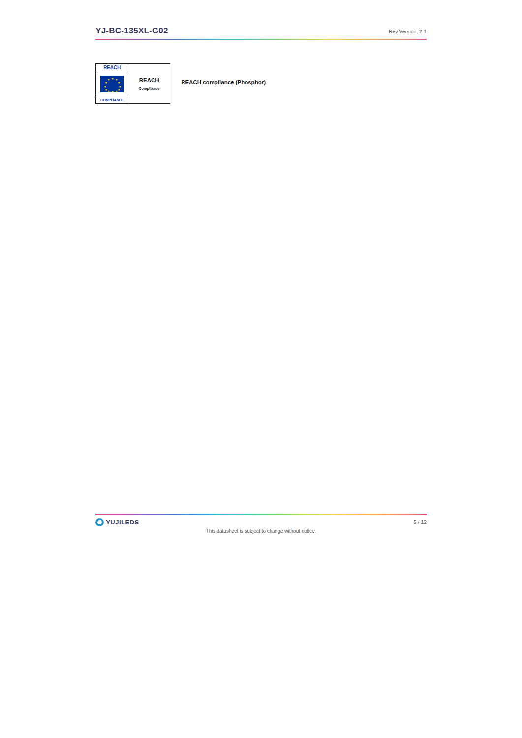YJ-BC-135XL-G02
Rev Version: 2.1
REACH
★ ★ ★ ★ ★ ★ ★ ★ ★ ★ ★ ★
COMPLIANCE
REACH
Compliance
REACH compliance (Phosphor)
YUJILEDS
5 / 12
This datasheet is subject to change without notice.